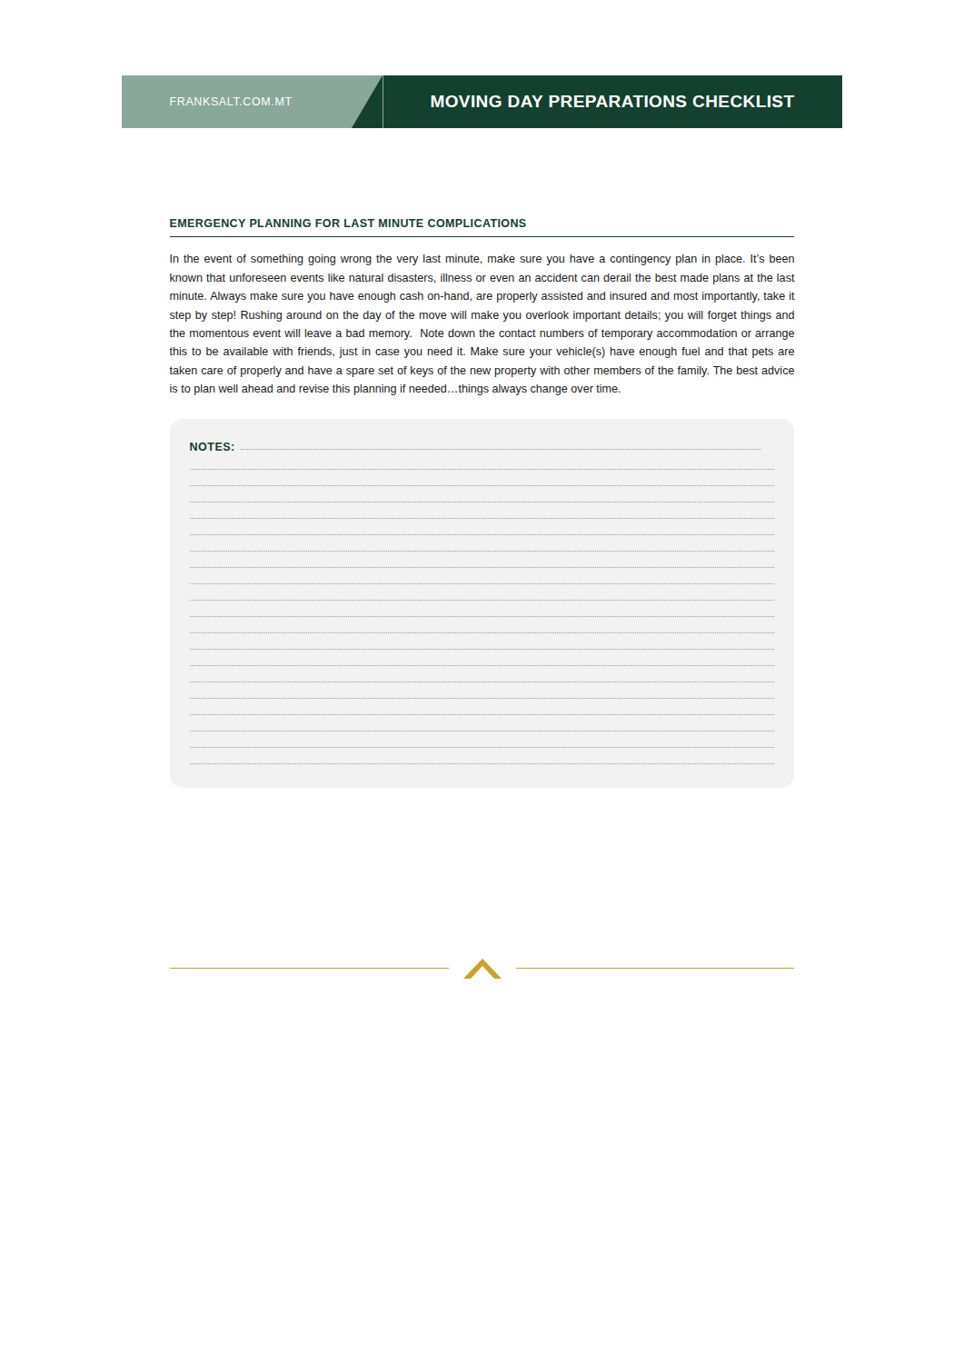FRANKSALT.COM.MT
Moving Day Preparations Checklist
Emergency planning for last minute complications
In the event of something going wrong the very last minute, make sure you have a contingency plan in place. It’s been known that unforeseen events like natural disasters, illness or even an accident can derail the best made plans at the last minute. Always make sure you have enough cash on-hand, are properly assisted and insured and most importantly, take it step by step! Rushing around on the day of the move will make you overlook important details; you will forget things and the momentous event will leave a bad memory. Note down the contact numbers of temporary accommodation or arrange this to be available with friends, just in case you need it. Make sure your vehicle(s) have enough fuel and that pets are taken care of properly and have a spare set of keys of the new property with other members of the family. The best advice is to plan well ahead and revise this planning if needed…things always change over time.
NOTES: